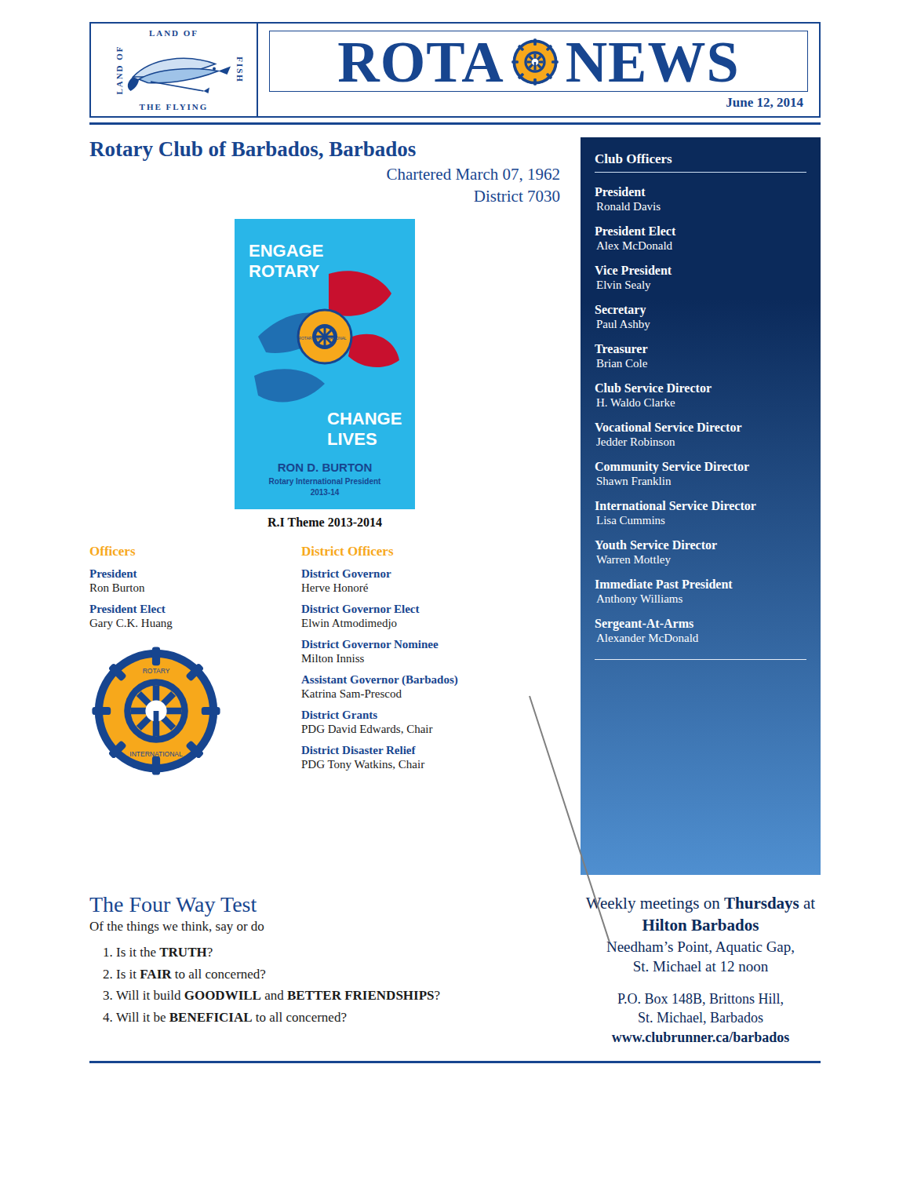LAND OF
LAND OF
FISH
THE FLYING
ROTA
NEWS
June 12, 2014
Rotary Club of Barbados, Barbados
Chartered March 07, 1962
District 7030
ENGAGE ROTARY ROTARY INTERNATIONAL CHANGE LIVES RON D. BURTON Rotary International President 2013-14
R.I Theme 2013-2014
Officers
President
Ron Burton
President Elect
Gary C.K. Huang
ROTARY INTERNATIONAL
District Officers
District Governor
Herve Honoré
District Governor Elect
Elwin Atmodimedjo
District Governor Nominee
Milton Inniss
Assistant Governor (Barbados)
Katrina Sam-Prescod
District Grants
PDG David Edwards, Chair
District Disaster Relief
PDG Tony Watkins, Chair
Club Officers
President
Ronald Davis
President Elect
Alex McDonald
Vice President
Elvin Sealy
Secretary
Paul Ashby
Treasurer
Brian Cole
Club Service Director
H. Waldo Clarke
Vocational Service Director
Jedder Robinson
Community Service Director
Shawn Franklin
International Service Director
Lisa Cummins
Youth Service Director
Warren Mottley
Immediate Past President
Anthony Williams
Sergeant-At-Arms
Alexander McDonald
The Four Way Test
Of the things we think, say or do
Is it the TRUTH?
Is it FAIR to all concerned?
Will it build GOODWILL and BETTER FRIENDSHIPS?
Will it be BENEFICIAL to all concerned?
Weekly meetings on Thursdays at
Hilton Barbados
Needham’s Point, Aquatic Gap,
St. Michael at 12 noon
P.O. Box 148B, Brittons Hill,
St. Michael, Barbados
www.clubrunner.ca/barbados